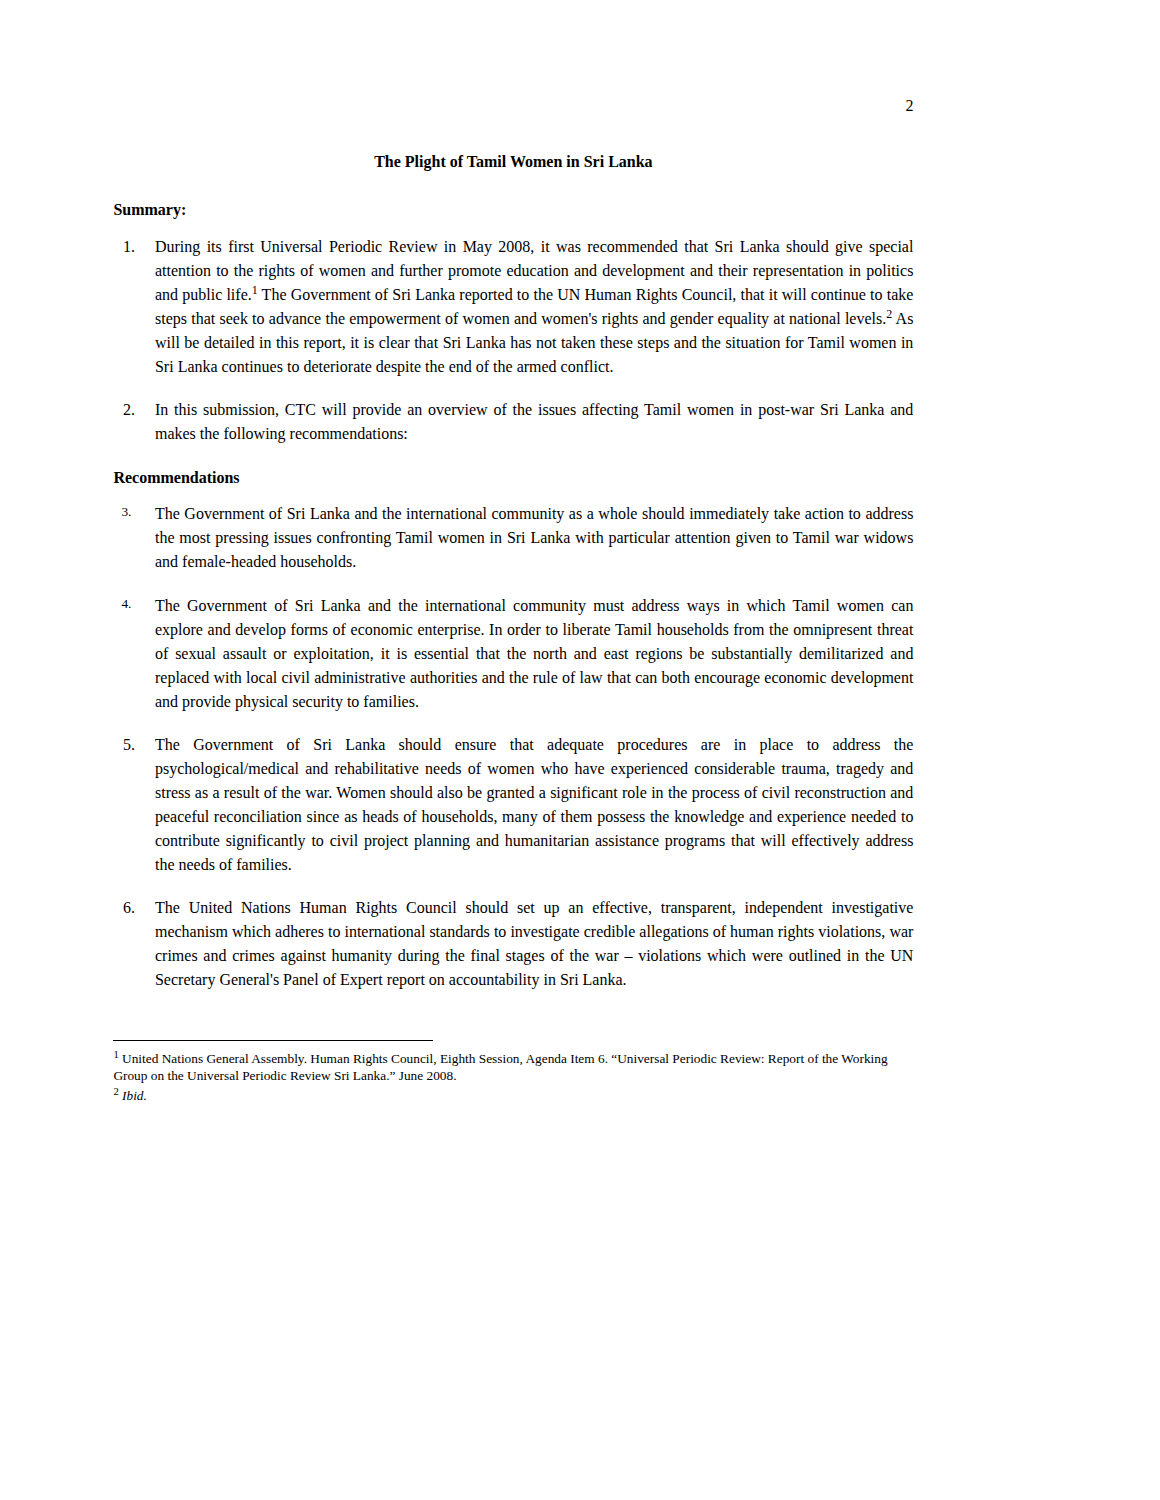2
The Plight of Tamil Women in Sri Lanka
Summary:
1. During its first Universal Periodic Review in May 2008, it was recommended that Sri Lanka should give special attention to the rights of women and further promote education and development and their representation in politics and public life.1 The Government of Sri Lanka reported to the UN Human Rights Council, that it will continue to take steps that seek to advance the empowerment of women and women's rights and gender equality at national levels.2 As will be detailed in this report, it is clear that Sri Lanka has not taken these steps and the situation for Tamil women in Sri Lanka continues to deteriorate despite the end of the armed conflict.
2. In this submission, CTC will provide an overview of the issues affecting Tamil women in post-war Sri Lanka and makes the following recommendations:
Recommendations
3. The Government of Sri Lanka and the international community as a whole should immediately take action to address the most pressing issues confronting Tamil women in Sri Lanka with particular attention given to Tamil war widows and female-headed households.
4. The Government of Sri Lanka and the international community must address ways in which Tamil women can explore and develop forms of economic enterprise. In order to liberate Tamil households from the omnipresent threat of sexual assault or exploitation, it is essential that the north and east regions be substantially demilitarized and replaced with local civil administrative authorities and the rule of law that can both encourage economic development and provide physical security to families.
5. The Government of Sri Lanka should ensure that adequate procedures are in place to address the psychological/medical and rehabilitative needs of women who have experienced considerable trauma, tragedy and stress as a result of the war. Women should also be granted a significant role in the process of civil reconstruction and peaceful reconciliation since as heads of households, many of them possess the knowledge and experience needed to contribute significantly to civil project planning and humanitarian assistance programs that will effectively address the needs of families.
6. The United Nations Human Rights Council should set up an effective, transparent, independent investigative mechanism which adheres to international standards to investigate credible allegations of human rights violations, war crimes and crimes against humanity during the final stages of the war – violations which were outlined in the UN Secretary General's Panel of Expert report on accountability in Sri Lanka.
1 United Nations General Assembly. Human Rights Council, Eighth Session, Agenda Item 6. “Universal Periodic Review: Report of the Working Group on the Universal Periodic Review Sri Lanka.” June 2008.
2 Ibid.